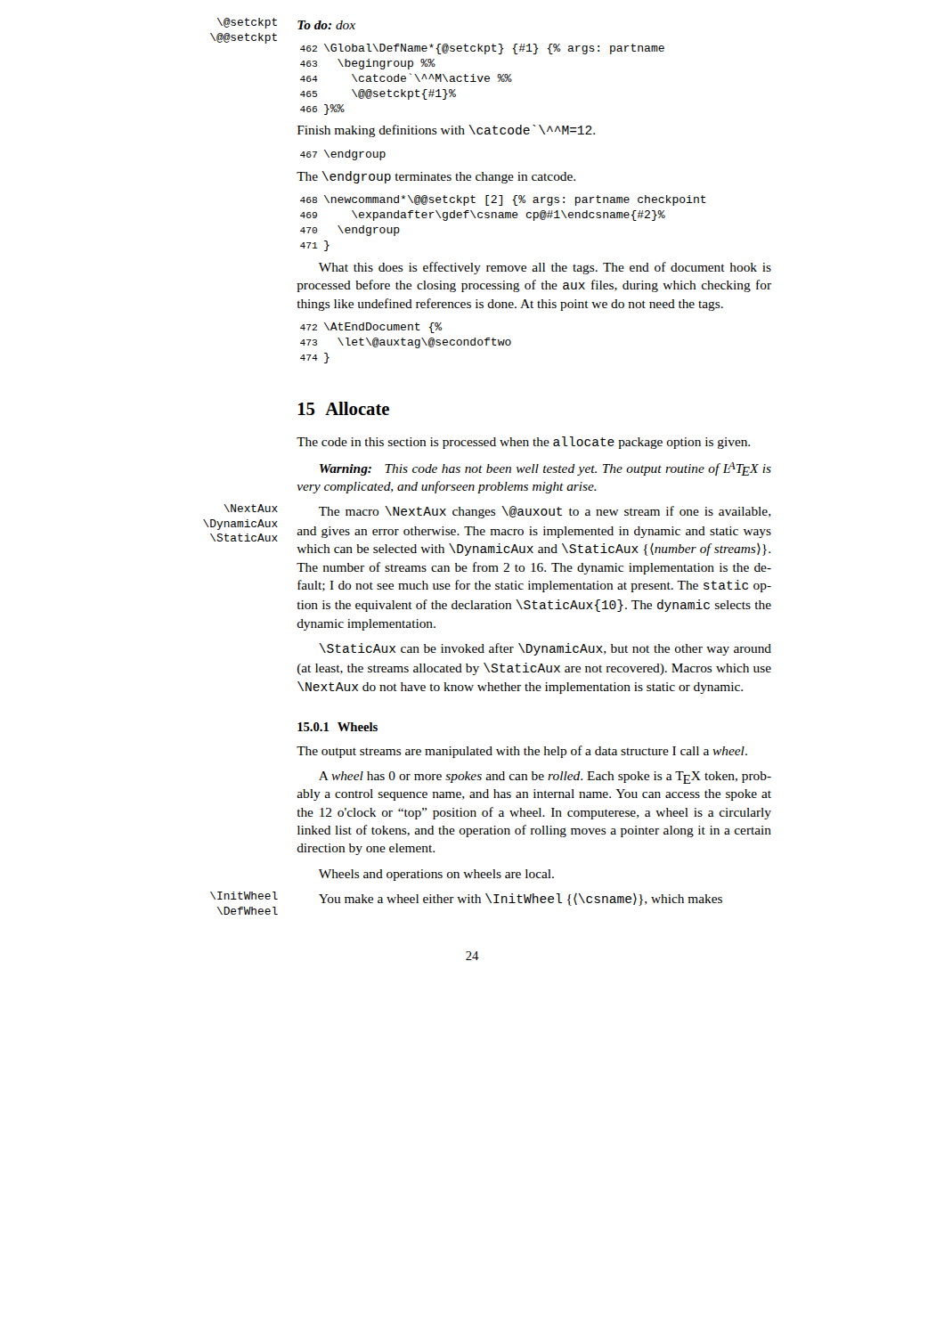\@setckpt
\@@setckpt
To do: dox
462\Global\DefName*{@setckpt} {#1} {% args: partname
463 \begingroup %%
464 \catcode`\^^M\active %%
465 \@@setckpt{#1}%
466}%%
Finish making definitions with \catcode`\^^M=12.
467\endgroup
The \endgroup terminates the change in catcode.
468\newcommand*\@@setckpt [2] {% args: partname checkpoint
469 \expandafter\gdef\csname cp@#1\endcsname{#2}%
470 \endgroup
471}
What this does is effectively remove all the tags. The end of document hook is processed before the closing processing of the aux files, during which checking for things like undefined references is done. At this point we do not need the tags.
472\AtEndDocument {%
473 \let\@auxtag\@secondoftwo
474}
15 Allocate
The code in this section is processed when the allocate package option is given.
Warning: This code has not been well tested yet. The output routine of LATEX is very complicated, and unforseen problems might arise.
\NextAux
\DynamicAux
\StaticAux
The macro \NextAux changes \@auxout to a new stream if one is available, and gives an error otherwise. The macro is implemented in dynamic and static ways which can be selected with \DynamicAux and \StaticAux {⟨number of streams⟩}. The number of streams can be from 2 to 16. The dynamic implementation is the default; I do not see much use for the static implementation at present. The static option is the equivalent of the declaration \StaticAux{10}. The dynamic selects the dynamic implementation.
\StaticAux can be invoked after \DynamicAux, but not the other way around (at least, the streams allocated by \StaticAux are not recovered). Macros which use \NextAux do not have to know whether the implementation is static or dynamic.
15.0.1 Wheels
The output streams are manipulated with the help of a data structure I call a wheel.
A wheel has 0 or more spokes and can be rolled. Each spoke is a TEX token, probably a control sequence name, and has an internal name. You can access the spoke at the 12 o'clock or “top” position of a wheel. In computerese, a wheel is a circularly linked list of tokens, and the operation of rolling moves a pointer along it in a certain direction by one element.
Wheels and operations on wheels are local.
\InitWheel
\DefWheel
You make a wheel either with \InitWheel {⟨\csname⟩}, which makes
24